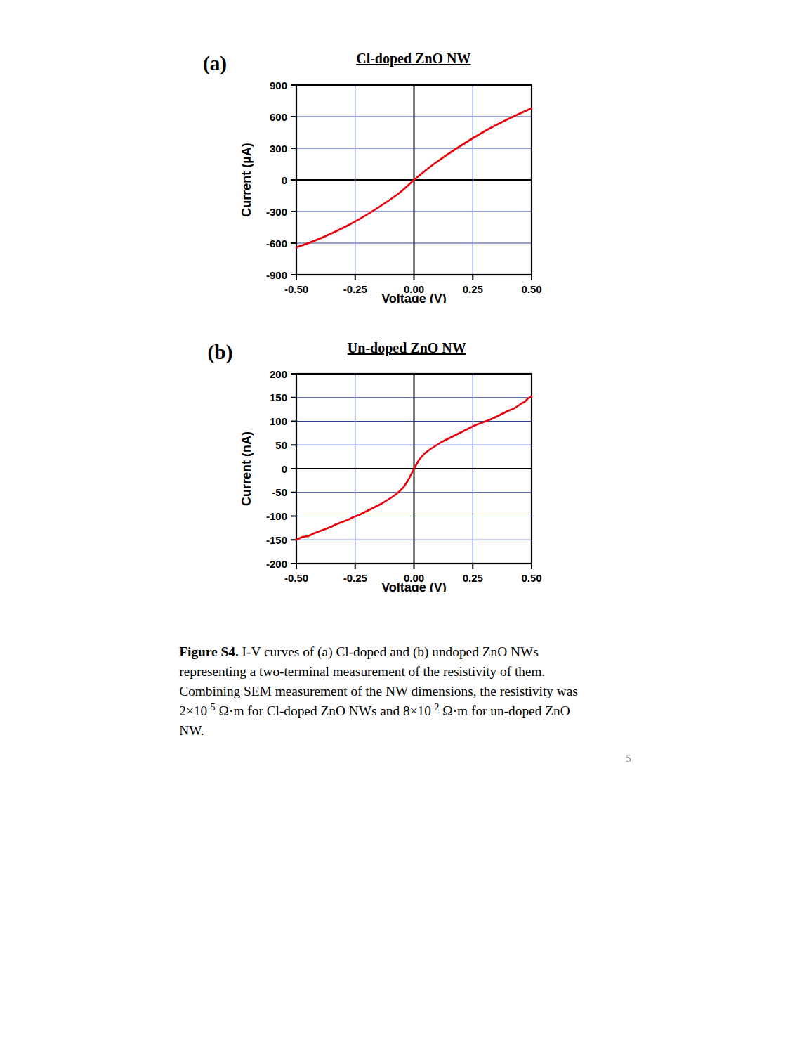(a)
Cl-doped ZnO NW
900 600 300 0 -300 -600 -900 -0.50 -0.25 0.00 0.25 0.50 Voltage (V) Current (µA)
(b)
Un-doped ZnO NW
200 150 100 50 0 -50 -100 -150 -200 -0.50 -0.25 0.00 0.25 0.50 Voltage (V) Current (nA)
Figure S4. I-V curves of (a) Cl-doped and (b) undoped ZnO NWs representing a two-terminal measurement of the resistivity of them. Combining SEM measurement of the NW dimensions, the resistivity was 2×10-5 Ω·m for Cl-doped ZnO NWs and 8×10-2 Ω·m for un-doped ZnO NW.
5